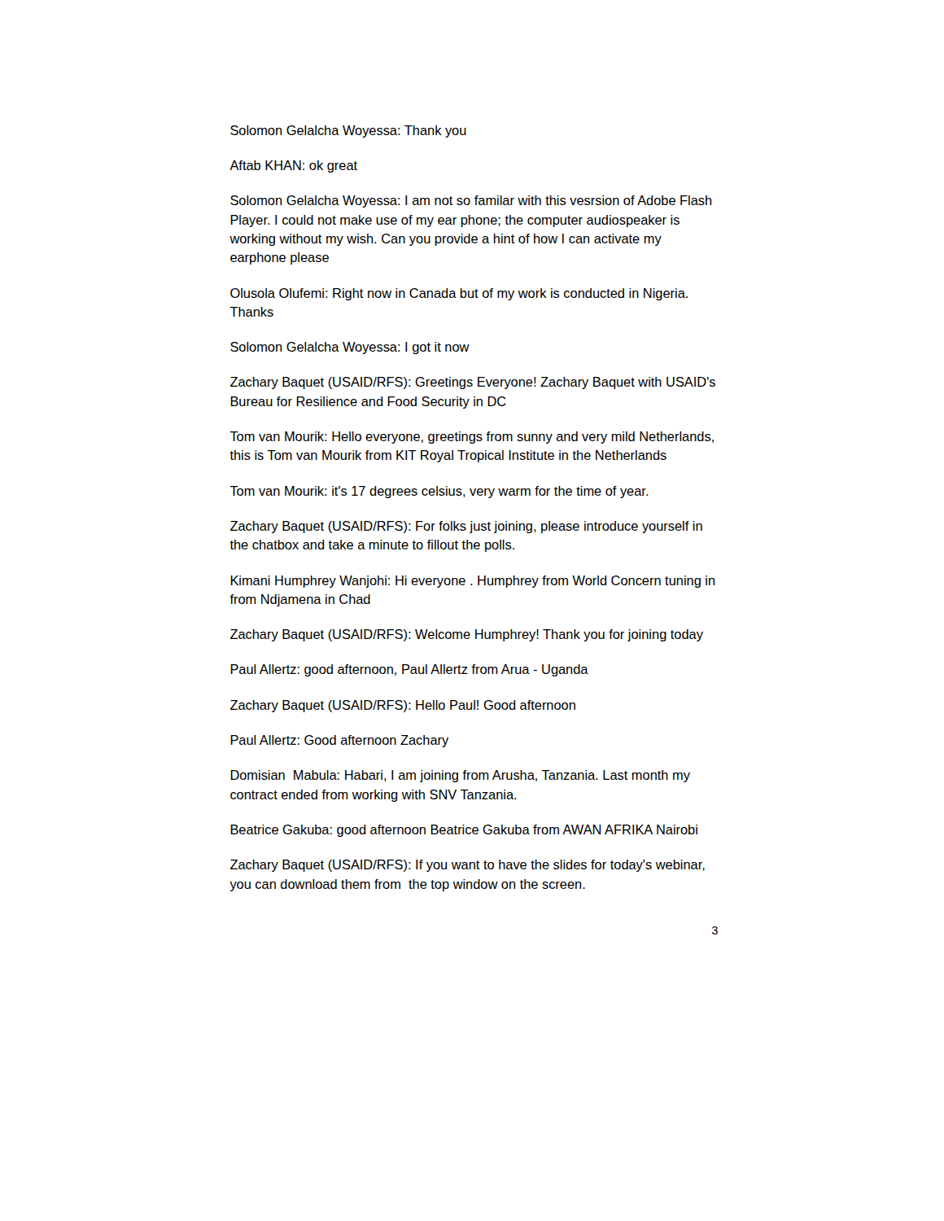Solomon Gelalcha Woyessa: Thank you
Aftab KHAN: ok great
Solomon Gelalcha Woyessa: I am not so familar with this vesrsion of Adobe Flash Player. I could not make use of my ear phone; the computer audiospeaker is working without my wish. Can you provide a hint of how I can activate my earphone please
Olusola Olufemi: Right now in Canada but of my work is conducted in Nigeria. Thanks
Solomon Gelalcha Woyessa: I got it now
Zachary Baquet (USAID/RFS): Greetings Everyone! Zachary Baquet with USAID's Bureau for Resilience and Food Security in DC
Tom van Mourik: Hello everyone, greetings from sunny and very mild Netherlands, this is Tom van Mourik from KIT Royal Tropical Institute in the Netherlands
Tom van Mourik: it's 17 degrees celsius, very warm for the time of year.
Zachary Baquet (USAID/RFS): For folks just joining, please introduce yourself in the chatbox and take a minute to fillout the polls.
Kimani Humphrey Wanjohi: Hi everyone . Humphrey from World Concern tuning in from Ndjamena in Chad
Zachary Baquet (USAID/RFS): Welcome Humphrey! Thank you for joining today
Paul Allertz: good afternoon, Paul Allertz from Arua - Uganda
Zachary Baquet (USAID/RFS): Hello Paul! Good afternoon
Paul Allertz: Good afternoon Zachary
Domisian Mabula: Habari, I am joining from Arusha, Tanzania. Last month my contract ended from working with SNV Tanzania.
Beatrice Gakuba: good afternoon Beatrice Gakuba from AWAN AFRIKA Nairobi
Zachary Baquet (USAID/RFS): If you want to have the slides for today's webinar, you can download them from the top window on the screen.
3